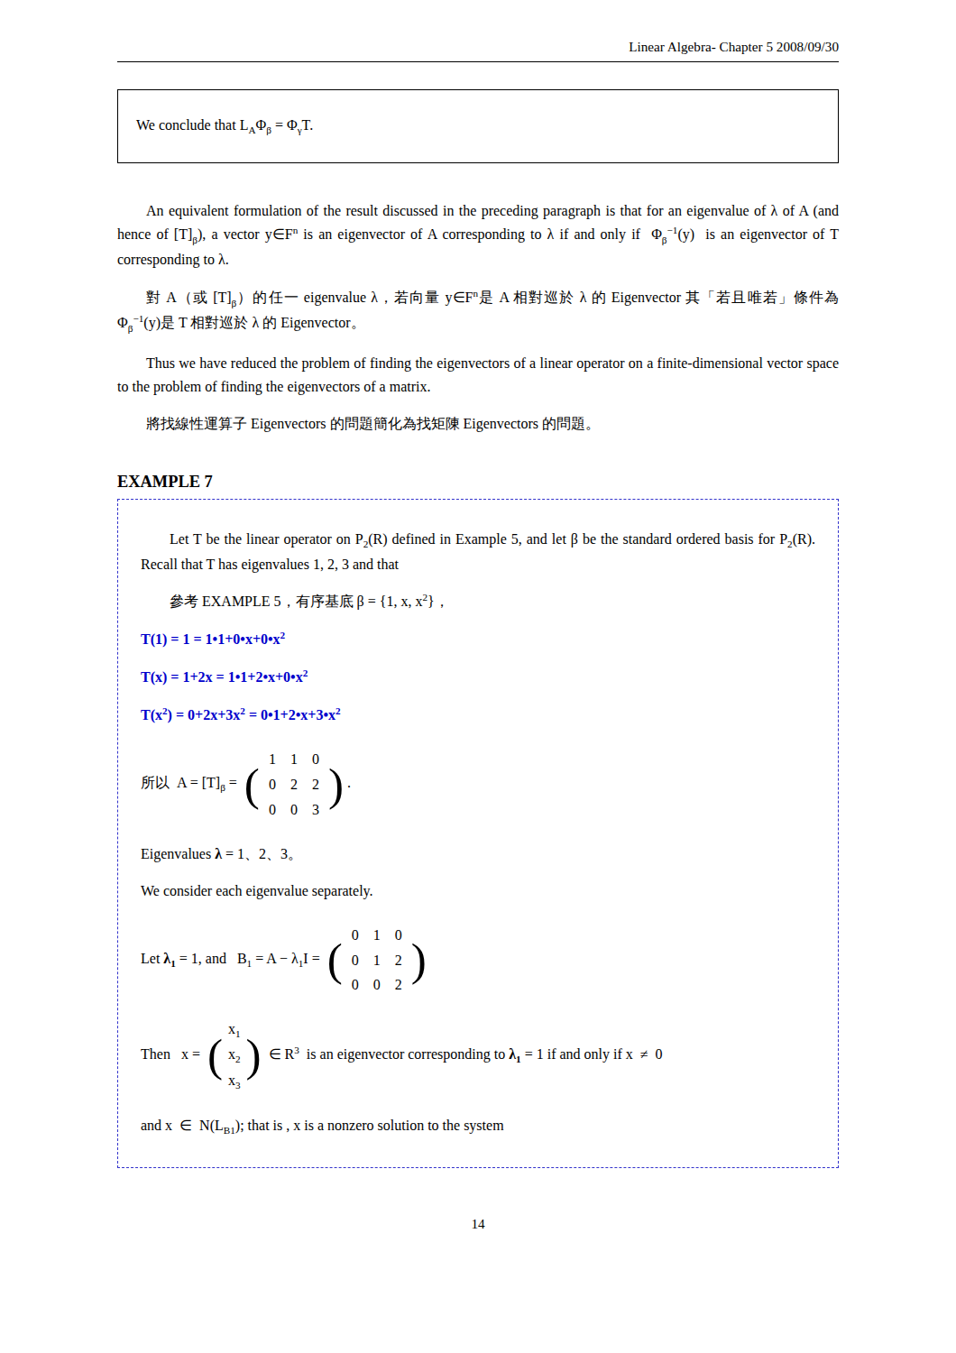Linear Algebra- Chapter 5 2008/09/30
We conclude that LAΦβ = ΦγT.
An equivalent formulation of the result discussed in the preceding paragraph is that for an eigenvalue of λ of A (and hence of [T]β), a vector y∈Fn is an eigenvector of A corresponding to λ if and only if Φβ−1(y) is an eigenvector of T corresponding to λ.
對 A（或 [T]β）的任一 eigenvalue λ，若向量 y∈Fn是 A 相對巡於 λ 的 Eigenvector 其「若且唯若」條件為Φβ−1(y)是 T 相對巡於 λ 的 Eigenvector。
Thus we have reduced the problem of finding the eigenvectors of a linear operator on a finite-dimensional vector space to the problem of finding the eigenvectors of a matrix.
將找線性運算子 Eigenvectors 的問題簡化為找矩陳 Eigenvectors 的問題。
EXAMPLE 7
Let T be the linear operator on P2(R) defined in Example 5, and let β be the standard ordered basis for P2(R). Recall that T has eigenvalues 1, 2, 3 and that
參考 EXAMPLE 5，有序基底 β = {1, x, x2}，
T(1) = 1 = 1•1+0•x+0•x2
T(x) = 1+2x = 1•1+2•x+0•x2
T(x2) = 0+2x+3x2 = 0•1+2•x+3•x2
所以 A = [T]β = (
| 1 | 1 | 0 |
| 0 | 2 | 2 |
| 0 | 0 | 3 |
) .
Eigenvalues λ = 1、2、3。
We consider each eigenvalue separately.
Let λ1 = 1, and B1 = A − λ1I = (
| 0 | 1 | 0 |
| 0 | 1 | 2 |
| 0 | 0 | 2 |
)
Then x = (
| x 1 |
| x 2 |
| x 3 |
) ∈ R3 is an eigenvector corresponding to λ1 = 1 if and only if x ≠ 0
and x ∈ N(LB1); that is , x is a nonzero solution to the system
14